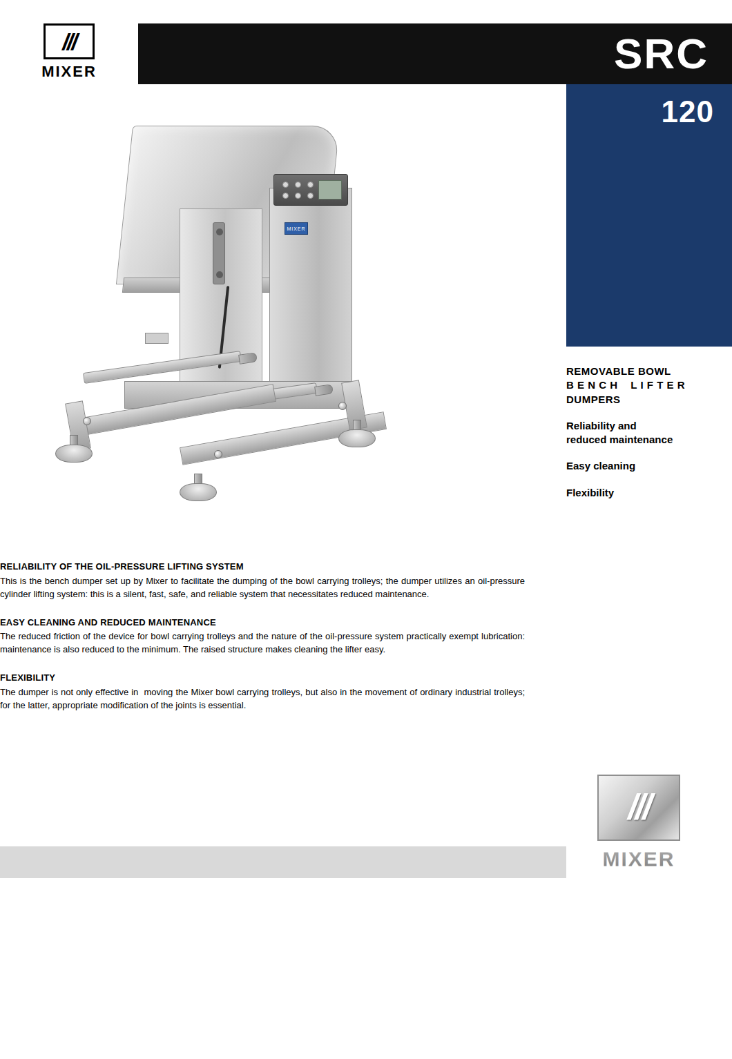///
MIXER
SRC
MIXER
120
REMOVABLE BOWL
B E N C H L I F T E R
DUMPERS
Reliability and
reduced maintenance
Easy cleaning
Flexibility
RELIABILITY OF THE OIL-PRESSURE LIFTING SYSTEM
This is the bench dumper set up by Mixer to facilitate the dumping of the bowl carrying trolleys; the dumper utilizes an oil-pressure cylinder lifting system: this is a silent, fast, safe, and reliable system that necessitates reduced maintenance.
EASY CLEANING AND REDUCED MAINTENANCE
The reduced friction of the device for bowl carrying trolleys and the nature of the oil-pressure system practically exempt lubrication: maintenance is also reduced to the minimum. The raised structure makes cleaning the lifter easy.
FLEXIBILITY
The dumper is not only effective in moving the Mixer bowl carrying trolleys, but also in the movement of ordinary industrial trolleys; for the latter, appropriate modification of the joints is essential.
///
MIXER